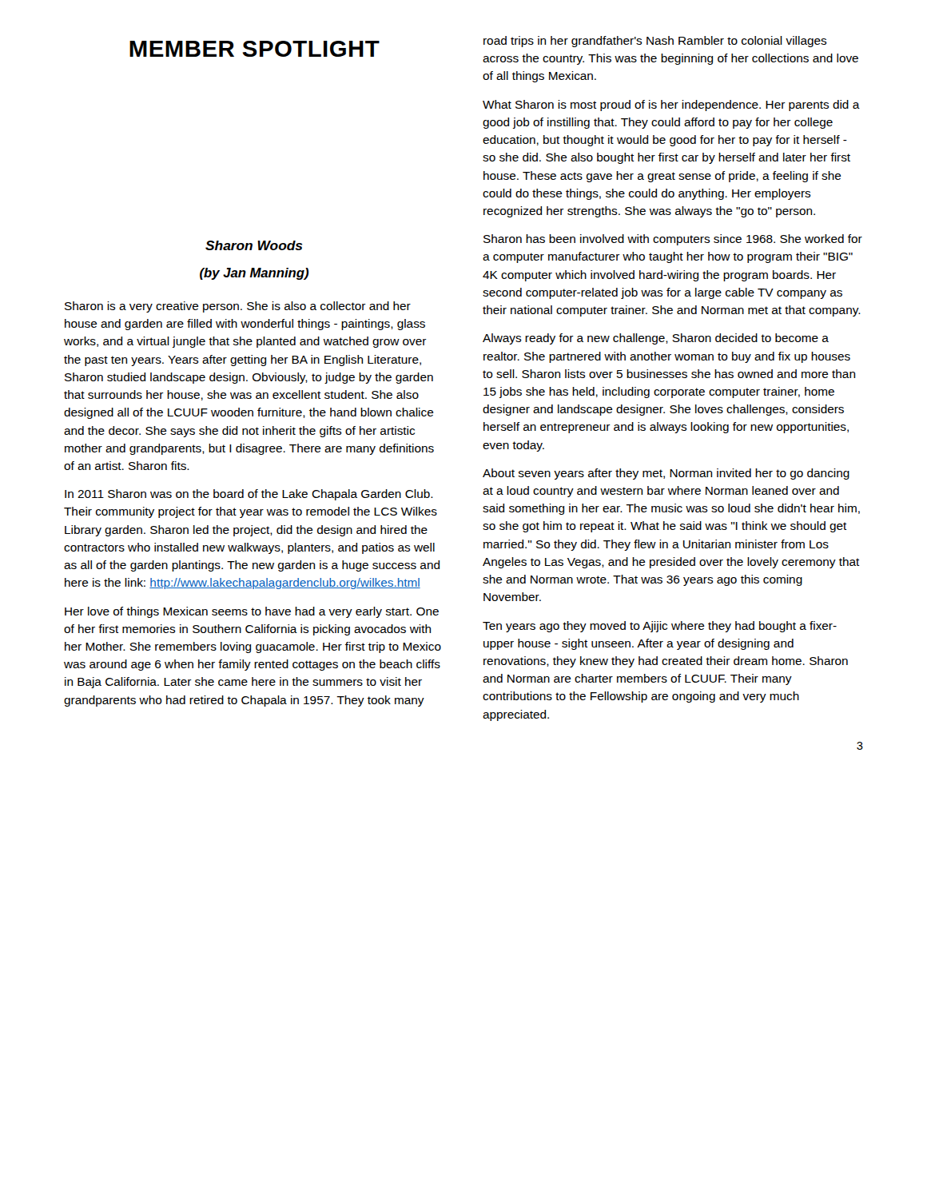MEMBER SPOTLIGHT
Sharon Woods
(by Jan Manning)
Sharon is a very creative person. She is also a collector and her house and garden are filled with wonderful things - paintings, glass works, and a virtual jungle that she planted and watched grow over the past ten years. Years after getting her BA in English Literature, Sharon studied landscape design. Obviously, to judge by the garden that surrounds her house, she was an excellent student. She also designed all of the LCUUF wooden furniture, the hand blown chalice and the decor. She says she did not inherit the gifts of her artistic mother and grandparents, but I disagree. There are many definitions of an artist. Sharon fits.
In 2011 Sharon was on the board of the Lake Chapala Garden Club. Their community project for that year was to remodel the LCS Wilkes Library garden. Sharon led the project, did the design and hired the contractors who installed new walkways, planters, and patios as well as all of the garden plantings. The new garden is a huge success and here is the link: http://www.lakechapalagardenclub.org/wilkes.html
Her love of things Mexican seems to have had a very early start. One of her first memories in Southern California is picking avocados with her Mother. She remembers loving guacamole. Her first trip to Mexico was around age 6 when her family rented cottages on the beach cliffs in Baja California. Later she came here in the summers to visit her grandparents who had retired to Chapala in 1957. They took many road trips in her grandfather's Nash Rambler to colonial villages across the country. This was the beginning of her collections and love of all things Mexican.
What Sharon is most proud of is her independence. Her parents did a good job of instilling that. They could afford to pay for her college education, but thought it would be good for her to pay for it herself - so she did. She also bought her first car by herself and later her first house. These acts gave her a great sense of pride, a feeling if she could do these things, she could do anything. Her employers recognized her strengths. She was always the "go to" person.
Sharon has been involved with computers since 1968. She worked for a computer manufacturer who taught her how to program their "BIG" 4K computer which involved hard-wiring the program boards. Her second computer-related job was for a large cable TV company as their national computer trainer. She and Norman met at that company.
Always ready for a new challenge, Sharon decided to become a realtor. She partnered with another woman to buy and fix up houses to sell. Sharon lists over 5 businesses she has owned and more than 15 jobs she has held, including corporate computer trainer, home designer and landscape designer. She loves challenges, considers herself an entrepreneur and is always looking for new opportunities, even today.
About seven years after they met, Norman invited her to go dancing at a loud country and western bar where Norman leaned over and said something in her ear. The music was so loud she didn't hear him, so she got him to repeat it. What he said was "I think we should get married." So they did. They flew in a Unitarian minister from Los Angeles to Las Vegas, and he presided over the lovely ceremony that she and Norman wrote. That was 36 years ago this coming November.
Ten years ago they moved to Ajijic where they had bought a fixer-upper house - sight unseen. After a year of designing and renovations, they knew they had created their dream home. Sharon and Norman are charter members of LCUUF. Their many contributions to the Fellowship are ongoing and very much appreciated.
3